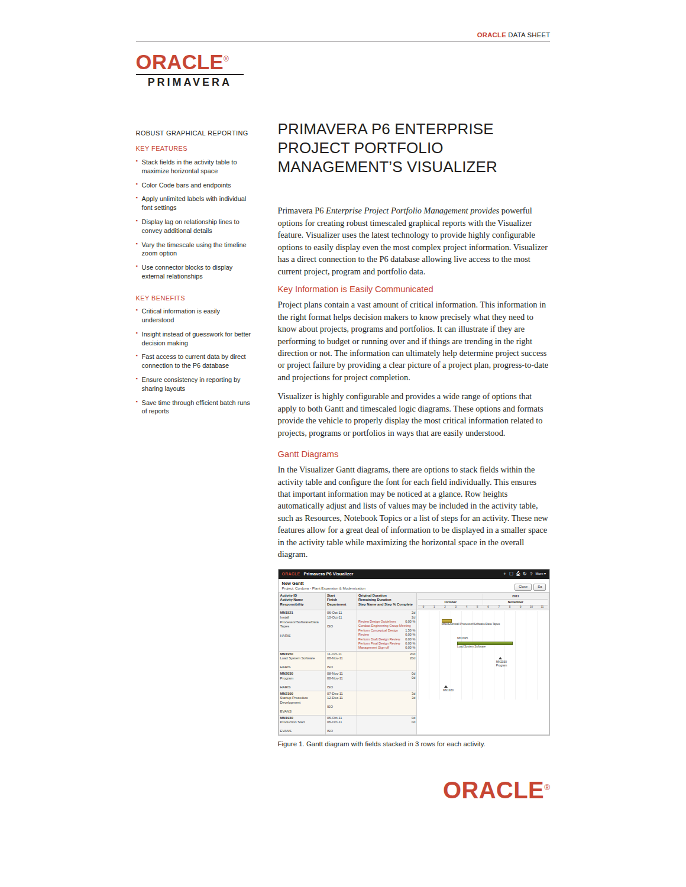ORACLE DATA SHEET
ORACLE®
PRIMAVERA
Robust Graphical Reporting
Key Features
Stack fields in the activity table to maximize horizontal space
Color Code bars and endpoints
Apply unlimited labels with individual font settings
Display lag on relationship lines to convey additional details
Vary the timescale using the timeline zoom option
Use connector blocks to display external relationships
Key Benefits
Critical information is easily understood
Insight instead of guesswork for better decision making
Fast access to current data by direct connection to the P6 database
Ensure consistency in reporting by sharing layouts
Save time through efficient batch runs of reports
PRIMAVERA P6 ENTERPRISE PROJECT PORTFOLIO MANAGEMENT’S VISUALIZER
Primavera P6 Enterprise Project Portfolio Management provides powerful options for creating robust timescaled graphical reports with the Visualizer feature. Visualizer uses the latest technology to provide highly configurable options to easily display even the most complex project information. Visualizer has a direct connection to the P6 database allowing live access to the most current project, program and portfolio data.
Key Information is Easily Communicated
Project plans contain a vast amount of critical information. This information in the right format helps decision makers to know precisely what they need to know about projects, programs and portfolios. It can illustrate if they are performing to budget or running over and if things are trending in the right direction or not. The information can ultimately help determine project success or project failure by providing a clear picture of a project plan, progress-to-date and projections for project completion.
Visualizer is highly configurable and provides a wide range of options that apply to both Gantt and timescaled logic diagrams. These options and formats provide the vehicle to properly display the most critical information related to projects, programs or portfolios in ways that are easily understood.
Gantt Diagrams
In the Visualizer Gantt diagrams, there are options to stack fields within the activity table and configure the font for each field individually. This ensures that important information may be noticed at a glance. Row heights automatically adjust and lists of values may be included in the activity table, such as Resources, Notebook Topics or a list of steps for an activity. These new features allow for a great deal of information to be displayed in a smaller space in the activity table while maximizing the horizontal space in the overall diagram.
ORACLE Primavera P6 Visualizer
+☐⎙↻?More ▾
New Gantt
Project: Cordova - Plant Expansion & Modernization
Close Sa
| Activity ID Activity Name Responsibility | Start Finish Department | Original Duration Remaining Duration Step Name and Step % Complete | 2011 October November 9 1 2 3 4 5 6 7 8 9 10 11 |
| --- | --- | --- | --- |
| MN1521 Install Processor/Software/Data Tapes HARIS | 06-Oct-11 10-Oct-11 ISO | 2d 2d Review Design Guidelines 0.00 % Conduct Engineering Group Meeting 1.50 % Perform Conceptual Design Review 0.00 % Perform Draft Design Review 0.00 % Perform Final Design Review 0.00 % Management Sign-off 0.00 % | MN1520 Install Processor/Software/Data Tapes MN1995 Load System Software MN2030 Program MN1930 |
| MN1950 Load System Software HARIS | 11-Oct-11 08-Nov-11 ISO | 20d 20d |
| MN2030 Program HARIS | 08-Nov-11 08-Nov-11 ISO | 0d 0d |
| MN2100 Startup Procedure Development EVANS | 07-Dec-11 12-Dec-11 ISO | 3d 3d |
| MN1930 Production Start EVANS | 06-Oct-11 06-Oct-11 ISO | 0d 0d |
Figure 1. Gantt diagram with fields stacked in 3 rows for each activity.
ORACLE®